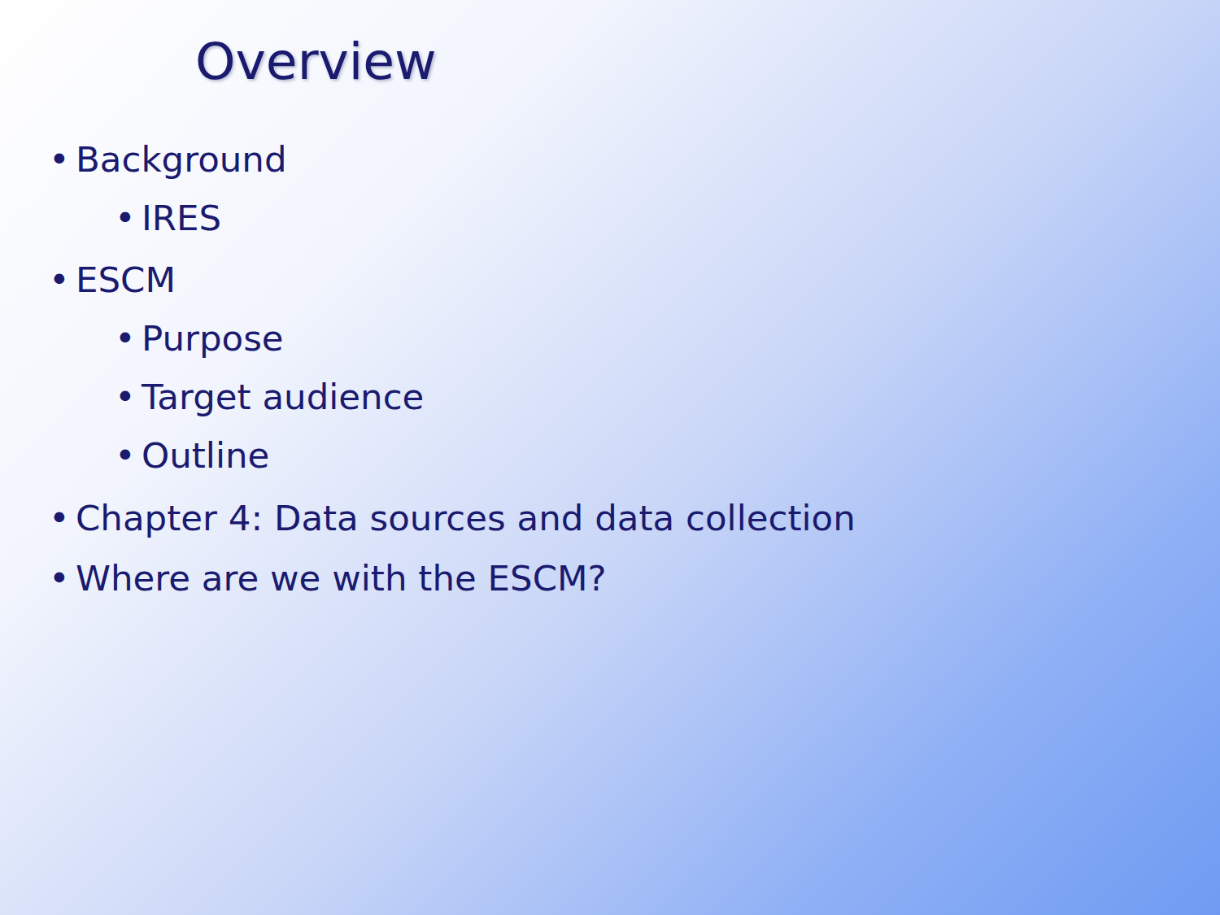Overview
Background
IRES
ESCM
Purpose
Target audience
Outline
Chapter 4: Data sources and data collection
Where are we with the ESCM?